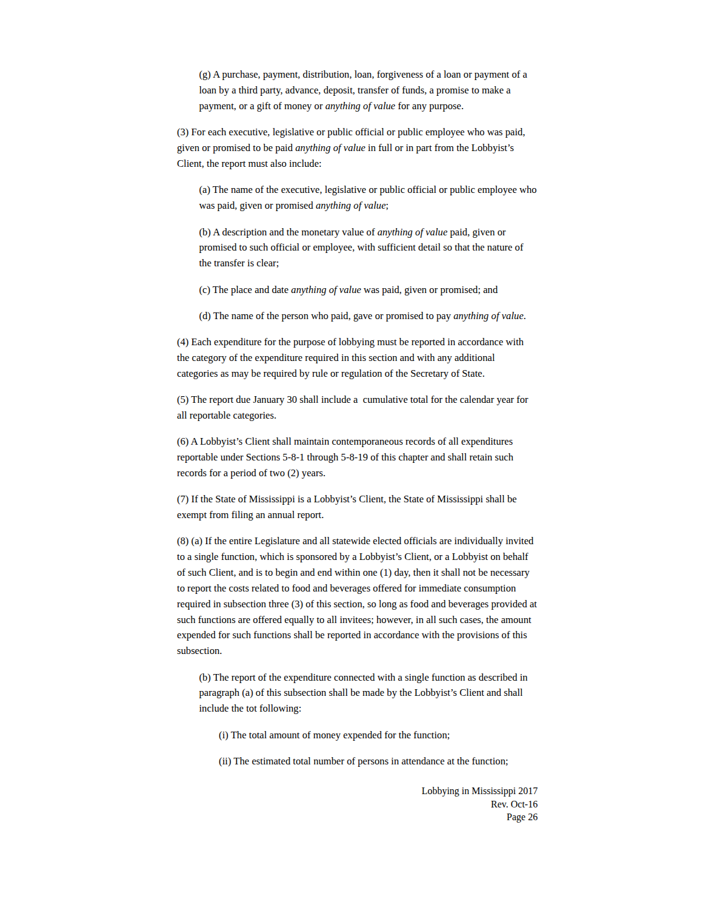(g) A purchase, payment, distribution, loan, forgiveness of a loan or payment of a loan by a third party, advance, deposit, transfer of funds, a promise to make a payment, or a gift of money or anything of value for any purpose.
(3) For each executive, legislative or public official or public employee who was paid, given or promised to be paid anything of value in full or in part from the Lobbyist’s Client, the report must also include:
(a) The name of the executive, legislative or public official or public employee who was paid, given or promised anything of value;
(b) A description and the monetary value of anything of value paid, given or promised to such official or employee, with sufficient detail so that the nature of the transfer is clear;
(c) The place and date anything of value was paid, given or promised; and
(d) The name of the person who paid, gave or promised to pay anything of value.
(4) Each expenditure for the purpose of lobbying must be reported in accordance with the category of the expenditure required in this section and with any additional categories as may be required by rule or regulation of the Secretary of State.
(5) The report due January 30 shall include a cumulative total for the calendar year for all reportable categories.
(6) A Lobbyist’s Client shall maintain contemporaneous records of all expenditures reportable under Sections 5-8-1 through 5-8-19 of this chapter and shall retain such records for a period of two (2) years.
(7) If the State of Mississippi is a Lobbyist’s Client, the State of Mississippi shall be exempt from filing an annual report.
(8) (a) If the entire Legislature and all statewide elected officials are individually invited to a single function, which is sponsored by a Lobbyist’s Client, or a Lobbyist on behalf of such Client, and is to begin and end within one (1) day, then it shall not be necessary to report the costs related to food and beverages offered for immediate consumption required in subsection three (3) of this section, so long as food and beverages provided at such functions are offered equally to all invitees; however, in all such cases, the amount expended for such functions shall be reported in accordance with the provisions of this subsection.
(b) The report of the expenditure connected with a single function as described in paragraph (a) of this subsection shall be made by the Lobbyist’s Client and shall include the tot following:
(i) The total amount of money expended for the function;
(ii) The estimated total number of persons in attendance at the function;
Lobbying in Mississippi 2017
Rev. Oct-16
Page 26